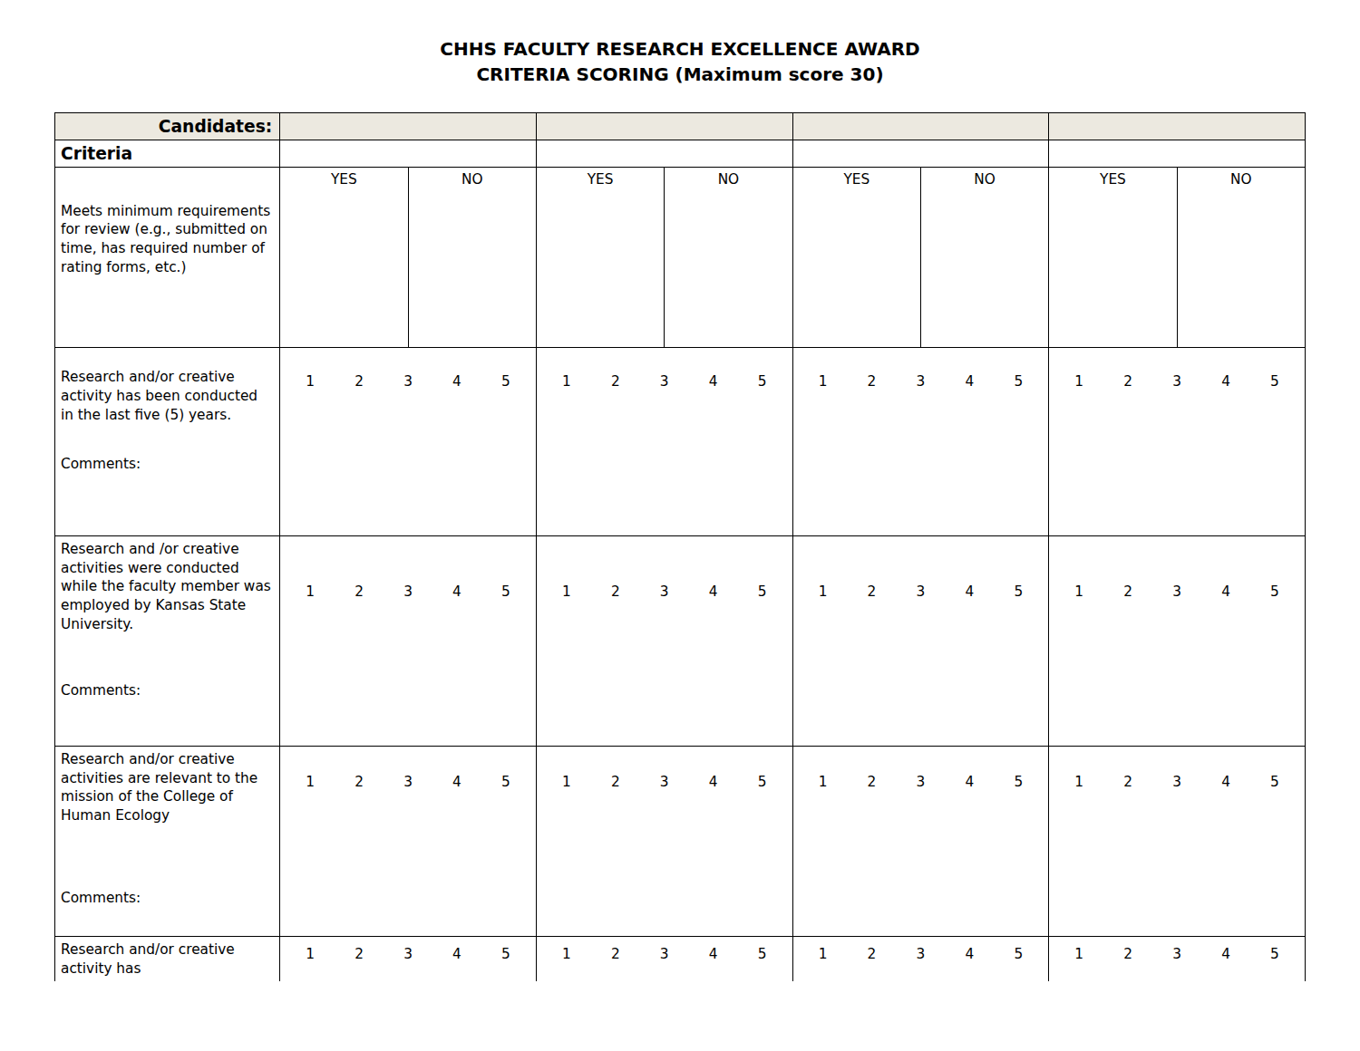CHHS FACULTY RESEARCH EXCELLENCE AWARD CRITERIA SCORING (Maximum score 30)
| Candidates: | | | | |
| Criteria | | | | |
| Meets minimum requirements for review (e.g., submitted on time, has required number of rating forms, etc.) | YES | NO | YES | NO | YES | NO | YES | NO |
| Research and/or creative activity has been conducted in the last five (5) years. Comments: | 1 2 3 4 5 | 1 2 3 4 5 | 1 2 3 4 5 | 1 2 3 4 5 |
| Research and /or creative activities were conducted while the faculty member was employed by Kansas State University. Comments: | 1 2 3 4 5 | 1 2 3 4 5 | 1 2 3 4 5 | 1 2 3 4 5 |
| Research and/or creative activities are relevant to the mission of the College of Human Ecology Comments: | 1 2 3 4 5 | 1 2 3 4 5 | 1 2 3 4 5 | 1 2 3 4 5 |
| Research and/or creative activity has | 1 2 3 4 5 | 1 2 3 4 5 | 1 2 3 4 5 | 1 2 3 4 5 |